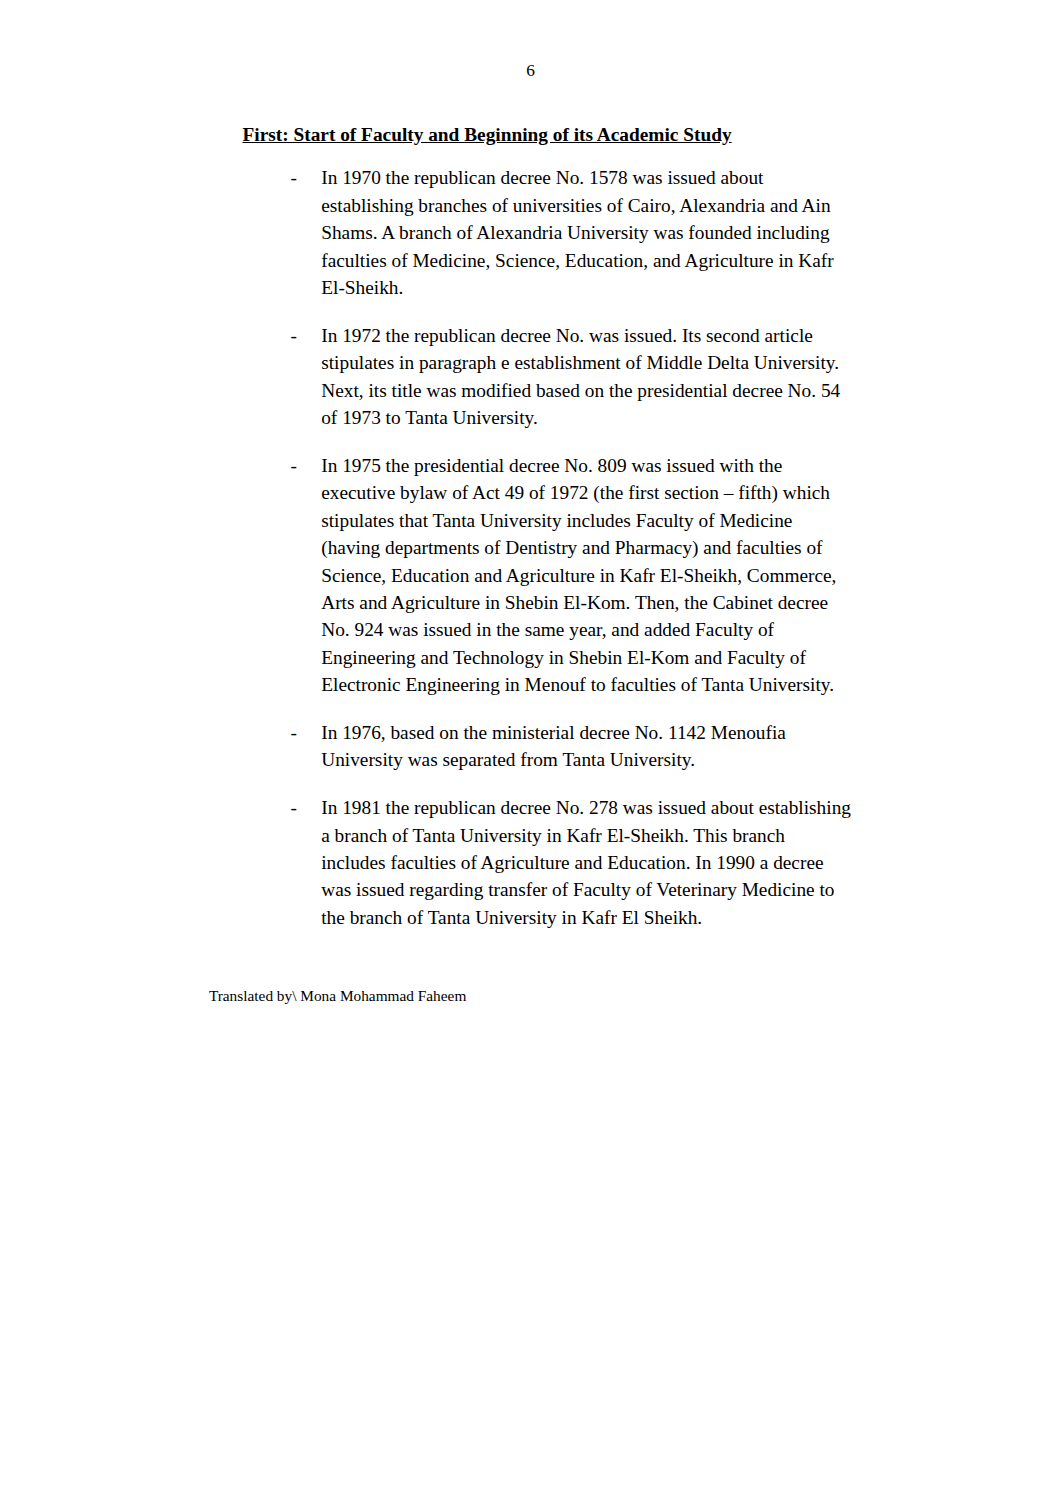6
First: Start of Faculty and Beginning of its Academic Study
In 1970 the republican decree No. 1578 was issued about establishing branches of universities of Cairo, Alexandria and Ain Shams. A branch of Alexandria University was founded including faculties of Medicine, Science, Education, and Agriculture in Kafr El-Sheikh.
In 1972 the republican decree No. was issued. Its second article stipulates in paragraph e establishment of Middle Delta University. Next, its title was modified based on the presidential decree No. 54 of 1973 to Tanta University.
In 1975 the presidential decree No. 809 was issued with the executive bylaw of Act 49 of 1972 (the first section – fifth) which stipulates that Tanta University includes Faculty of Medicine (having departments of Dentistry and Pharmacy) and faculties of Science, Education and Agriculture in Kafr El-Sheikh, Commerce, Arts and Agriculture in Shebin El-Kom. Then, the Cabinet decree No. 924 was issued in the same year, and added Faculty of Engineering and Technology in Shebin El-Kom and Faculty of Electronic Engineering in Menouf to faculties of Tanta University.
In 1976, based on the ministerial decree No. 1142 Menoufia University was separated from Tanta University.
In 1981 the republican decree No. 278 was issued about establishing a branch of Tanta University in Kafr El-Sheikh. This branch includes faculties of Agriculture and Education. In 1990 a decree was issued regarding transfer of Faculty of Veterinary Medicine to the branch of Tanta University in Kafr El Sheikh.
Translated by\ Mona Mohammad Faheem